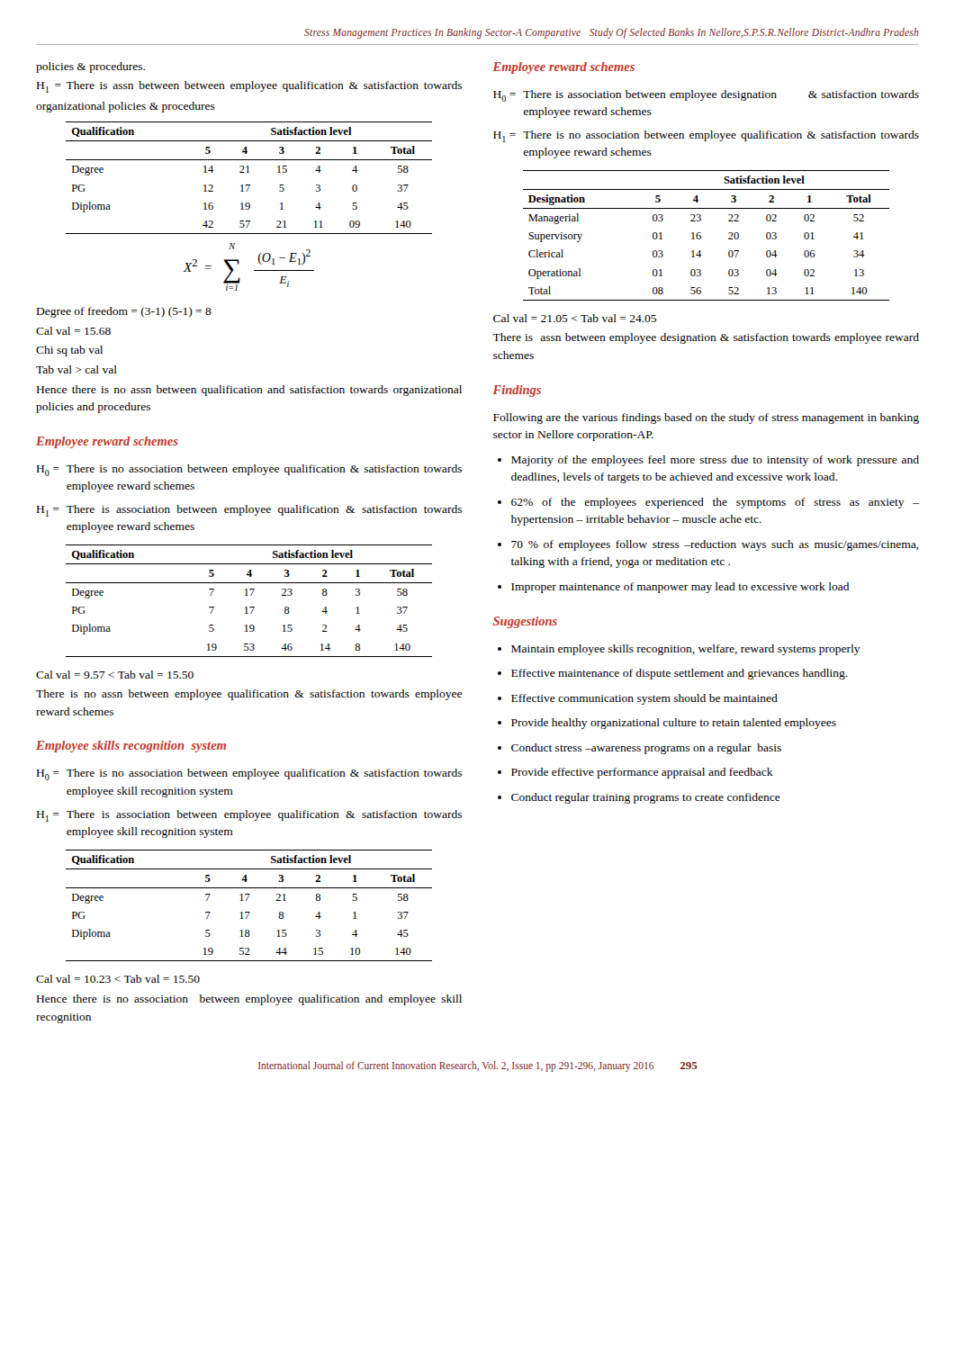Stress Management Practices In Banking Sector-A Comparative Study Of Selected Banks In Nellore,S.P.S.R.Nellore District-Andhra Pradesh
policies & procedures.
H1 = There is assn between between employee qualification & satisfaction towards organizational policies & procedures
| Qualification | Satisfaction level |
| --- | --- |
| | 5 | 4 | 3 | 2 | 1 | Total |
| Degree | 14 | 21 | 15 | 4 | 4 | 58 |
| PG | 12 | 17 | 5 | 3 | 0 | 37 |
| Diploma | 16 | 19 | 1 | 4 | 5 | 45 |
| | 42 | 57 | 21 | 11 | 09 | 140 |
X2 = N ∑ i=1 (O1 − E1)2 Ei
Degree of freedom = (3-1) (5-1) = 8
Cal val = 15.68
Chi sq tab val
Tab val > cal val
Hence there is no assn between qualification and satisfaction towards organizational policies and procedures
Employee reward schemes
H0 =There is no association between employee qualification & satisfaction towards employee reward schemes
H1 =There is association between employee qualification & satisfaction towards employee reward schemes
| Qualification | Satisfaction level |
| --- | --- |
| | 5 | 4 | 3 | 2 | 1 | Total |
| Degree | 7 | 17 | 23 | 8 | 3 | 58 |
| PG | 7 | 17 | 8 | 4 | 1 | 37 |
| Diploma | 5 | 19 | 15 | 2 | 4 | 45 |
| | 19 | 53 | 46 | 14 | 8 | 140 |
Cal val = 9.57 < Tab val = 15.50
There is no assn between employee qualification & satisfaction towards employee reward schemes
Employee skills recognition system
H0 =There is no association between employee qualification & satisfaction towards employee skill recognition system
H1 =There is association between employee qualification & satisfaction towards employee skill recognition system
| Qualification | Satisfaction level |
| --- | --- |
| | 5 | 4 | 3 | 2 | 1 | Total |
| Degree | 7 | 17 | 21 | 8 | 5 | 58 |
| PG | 7 | 17 | 8 | 4 | 1 | 37 |
| Diploma | 5 | 18 | 15 | 3 | 4 | 45 |
| | 19 | 52 | 44 | 15 | 10 | 140 |
Cal val = 10.23 < Tab val = 15.50
Hence there is no association between employee qualification and employee skill recognition
Employee reward schemes
H0 =There is association between employee designation & satisfaction towards employee reward schemes
H1 =There is no association between employee qualification & satisfaction towards employee reward schemes
| | Satisfaction level |
| --- | --- |
| Designation | 5 | 4 | 3 | 2 | 1 | Total |
| Managerial | 03 | 23 | 22 | 02 | 02 | 52 |
| Supervisory | 01 | 16 | 20 | 03 | 01 | 41 |
| Clerical | 03 | 14 | 07 | 04 | 06 | 34 |
| Operational | 01 | 03 | 03 | 04 | 02 | 13 |
| Total | 08 | 56 | 52 | 13 | 11 | 140 |
Cal val = 21.05 < Tab val = 24.05
There is assn between employee designation & satisfaction towards employee reward schemes
Findings
Following are the various findings based on the study of stress management in banking sector in Nellore corporation-AP.
Majority of the employees feel more stress due to intensity of work pressure and deadlines, levels of targets to be achieved and excessive work load.
62% of the employees experienced the symptoms of stress as anxiety – hypertension – irritable behavior – muscle ache etc.
70 % of employees follow stress –reduction ways such as music/games/cinema, talking with a friend, yoga or meditation etc .
Improper maintenance of manpower may lead to excessive work load
Suggestions
Maintain employee skills recognition, welfare, reward systems properly
Effective maintenance of dispute settlement and grievances handling.
Effective communication system should be maintained
Provide healthy organizational culture to retain talented employees
Conduct stress –awareness programs on a regular basis
Provide effective performance appraisal and feedback
Conduct regular training programs to create confidence
International Journal of Current Innovation Research, Vol. 2, Issue 1, pp 291-296, January 2016 295